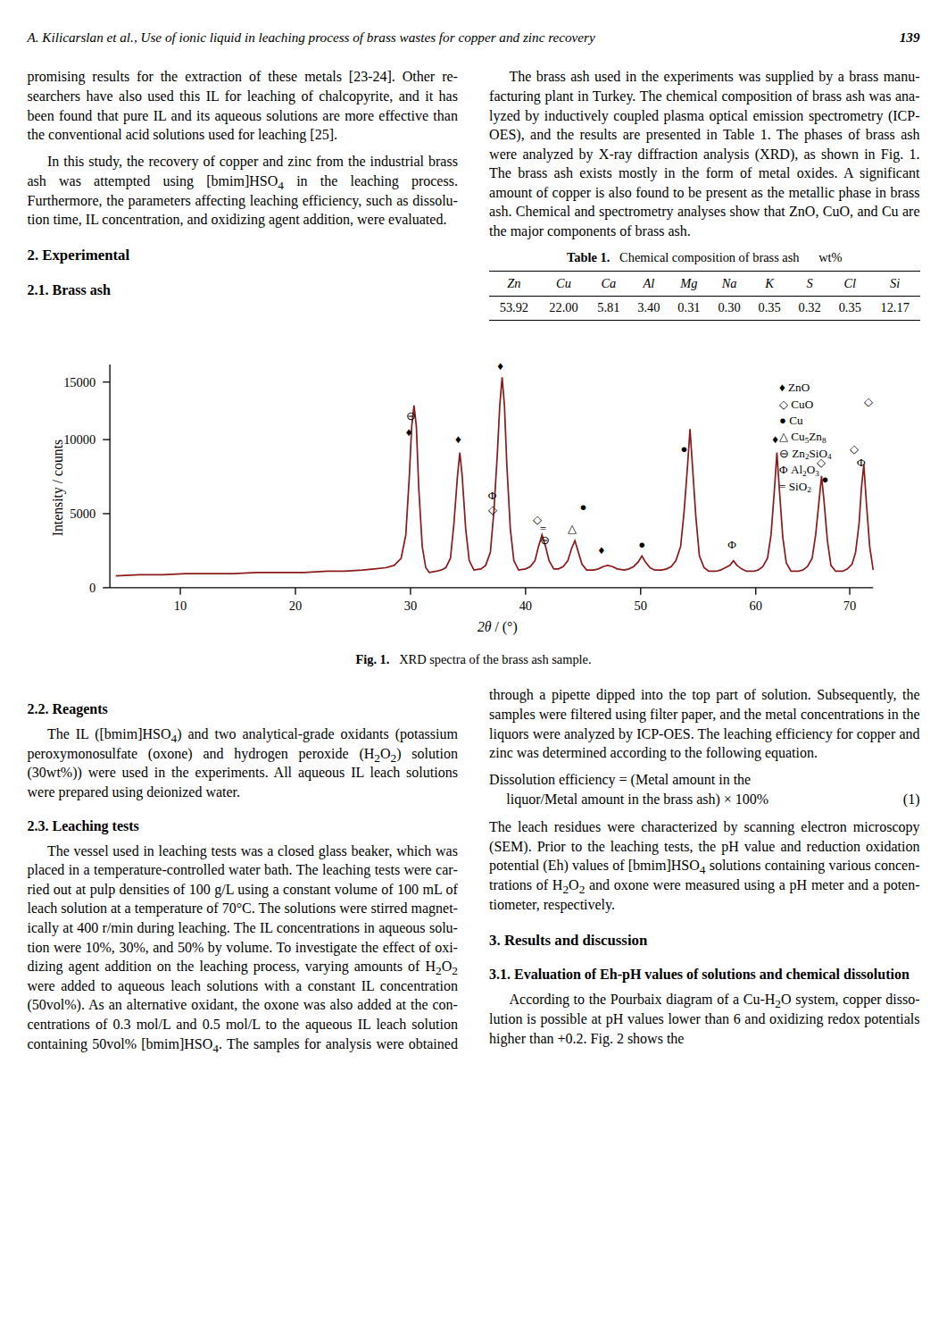A. Kilicarslan et al., Use of ionic liquid in leaching process of brass wastes for copper and zinc recovery 139
promising results for the extraction of these metals [23-24]. Other researchers have also used this IL for leaching of chalcopyrite, and it has been found that pure IL and its aqueous solutions are more effective than the conventional acid solutions used for leaching [25].
In this study, the recovery of copper and zinc from the industrial brass ash was attempted using [bmim]HSO4 in the leaching process. Furthermore, the parameters affecting leaching efficiency, such as dissolution time, IL concentration, and oxidizing agent addition, were evaluated.
2. Experimental
2.1. Brass ash
The brass ash used in the experiments was supplied by a brass manufacturing plant in Turkey. The chemical composition of brass ash was analyzed by inductively coupled plasma optical emission spectrometry (ICP-OES), and the results are presented in Table 1. The phases of brass ash were analyzed by X-ray diffraction analysis (XRD), as shown in Fig. 1. The brass ash exists mostly in the form of metal oxides. A significant amount of copper is also found to be present as the metallic phase in brass ash. Chemical and spectrometry analyses show that ZnO, CuO, and Cu are the major components of brass ash.
Table 1. Chemical composition of brass ash wt%
| Zn | Cu | Ca | Al | Mg | Na | K | S | Cl | Si |
| --- | --- | --- | --- | --- | --- | --- | --- | --- | --- |
| 53.92 | 22.00 | 5.81 | 3.40 | 0.31 | 0.30 | 0.35 | 0.32 | 0.35 | 12.17 |
0 5000 10000 15000 10 20 30 40 50 60 70 Intensity / counts 2θ / (°) ♦ ZnO ◇ CuO ● Cu △ Cu5Zn8 ⊖ Zn2SiO4 Φ Al2O3 = SiO2 ⊖ ♦ ♦ ♦ Φ ◇ ◇ = ⊖ △ ● ♦ ● ● Φ ♦ ◇ ● ◇ Φ ◇
Fig. 1. XRD spectra of the brass ash sample.
2.2. Reagents
The IL ([bmim]HSO4) and two analytical-grade oxidants (potassium peroxymonosulfate (oxone) and hydrogen peroxide (H2O2) solution (30wt%)) were used in the experiments. All aqueous IL leach solutions were prepared using deionized water.
2.3. Leaching tests
The vessel used in leaching tests was a closed glass beaker, which was placed in a temperature-controlled water bath. The leaching tests were carried out at pulp densities of 100 g/L using a constant volume of 100 mL of leach solution at a temperature of 70°C. The solutions were stirred magnetically at 400 r/min during leaching. The IL concentrations in aqueous solution were 10%, 30%, and 50% by volume. To investigate the effect of oxidizing agent addition on the leaching process, varying amounts of H2O2 were added to aqueous leach solutions with a constant IL concentration (50vol%). As an alternative oxidant, the oxone was also added at the concentrations of 0.3 mol/L and 0.5 mol/L to the aqueous IL leach solution containing 50vol% [bmim]HSO4. The samples for analysis were obtained through a pipette dipped into the top part of solution. Subsequently, the samples were filtered using filter paper, and the metal concentrations in the liquors were analyzed by ICP-OES. The leaching efficiency for copper and zinc was determined according to the following equation.
Dissolution efficiency = (Metal amount in the liquor/Metal amount in the brass ash) × 100%(1)
The leach residues were characterized by scanning electron microscopy (SEM). Prior to the leaching tests, the pH value and reduction oxidation potential (Eh) values of [bmim]HSO4 solutions containing various concentrations of H2O2 and oxone were measured using a pH meter and a potentiometer, respectively.
3. Results and discussion
3.1. Evaluation of Eh-pH values of solutions and chemical dissolution
According to the Pourbaix diagram of a Cu-H2O system, copper dissolution is possible at pH values lower than 6 and oxidizing redox potentials higher than +0.2. Fig. 2 shows the